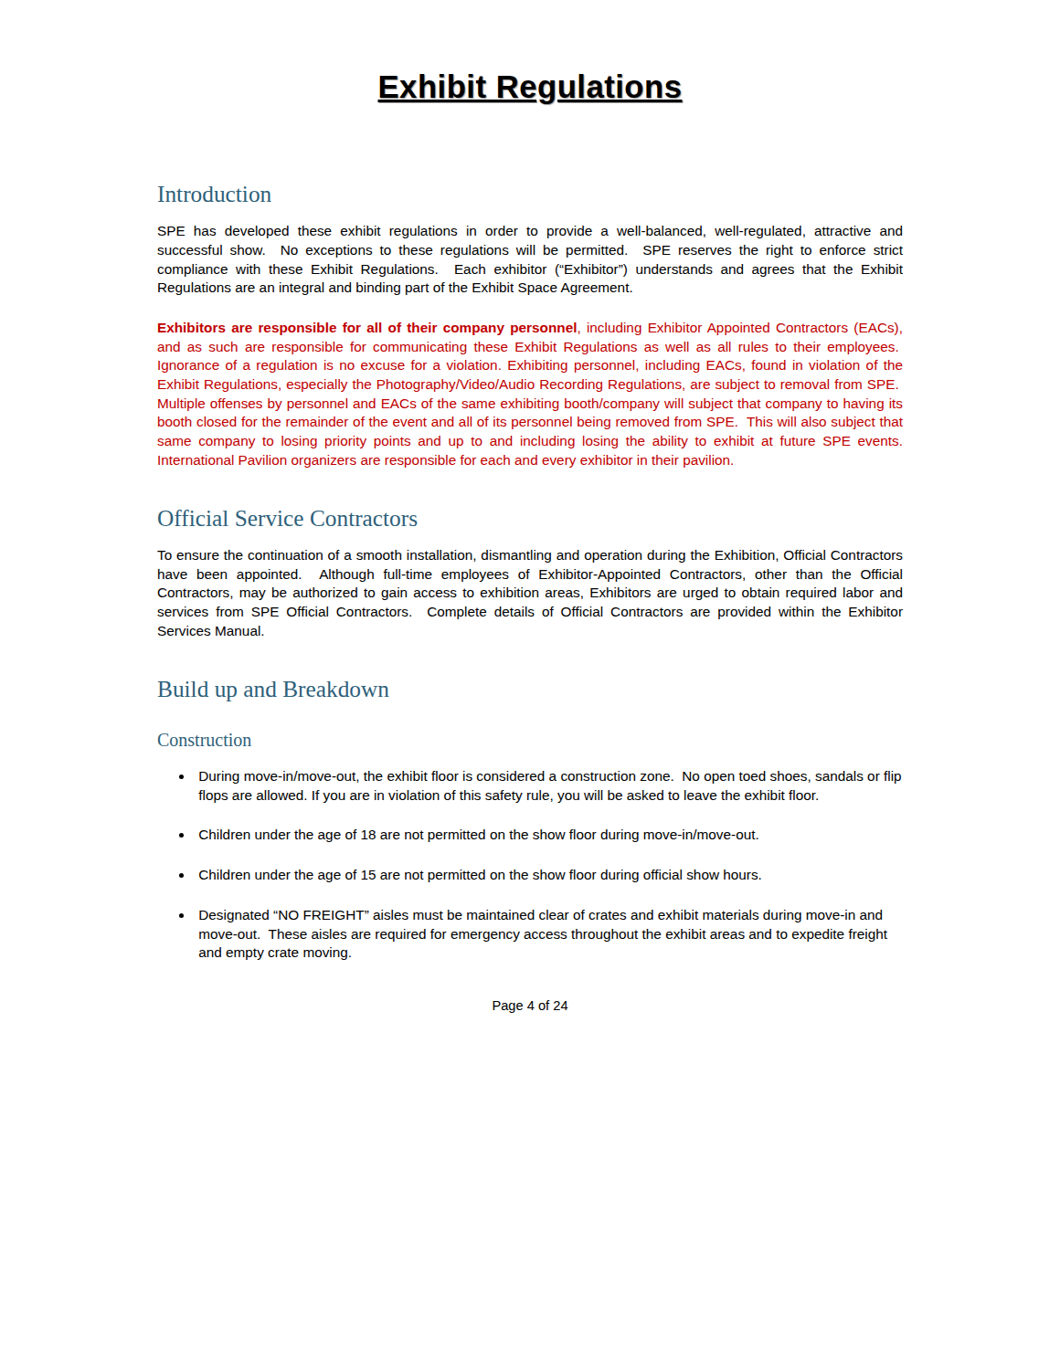Exhibit Regulations
Introduction
SPE has developed these exhibit regulations in order to provide a well-balanced, well-regulated, attractive and successful show. No exceptions to these regulations will be permitted. SPE reserves the right to enforce strict compliance with these Exhibit Regulations. Each exhibitor (“Exhibitor”) understands and agrees that the Exhibit Regulations are an integral and binding part of the Exhibit Space Agreement.
Exhibitors are responsible for all of their company personnel, including Exhibitor Appointed Contractors (EACs), and as such are responsible for communicating these Exhibit Regulations as well as all rules to their employees. Ignorance of a regulation is no excuse for a violation. Exhibiting personnel, including EACs, found in violation of the Exhibit Regulations, especially the Photography/Video/Audio Recording Regulations, are subject to removal from SPE. Multiple offenses by personnel and EACs of the same exhibiting booth/company will subject that company to having its booth closed for the remainder of the event and all of its personnel being removed from SPE. This will also subject that same company to losing priority points and up to and including losing the ability to exhibit at future SPE events. International Pavilion organizers are responsible for each and every exhibitor in their pavilion.
Official Service Contractors
To ensure the continuation of a smooth installation, dismantling and operation during the Exhibition, Official Contractors have been appointed. Although full-time employees of Exhibitor-Appointed Contractors, other than the Official Contractors, may be authorized to gain access to exhibition areas, Exhibitors are urged to obtain required labor and services from SPE Official Contractors. Complete details of Official Contractors are provided within the Exhibitor Services Manual.
Build up and Breakdown
Construction
During move-in/move-out, the exhibit floor is considered a construction zone. No open toed shoes, sandals or flip flops are allowed. If you are in violation of this safety rule, you will be asked to leave the exhibit floor.
Children under the age of 18 are not permitted on the show floor during move-in/move-out.
Children under the age of 15 are not permitted on the show floor during official show hours.
Designated “NO FREIGHT” aisles must be maintained clear of crates and exhibit materials during move-in and move-out. These aisles are required for emergency access throughout the exhibit areas and to expedite freight and empty crate moving.
Page 4 of 24